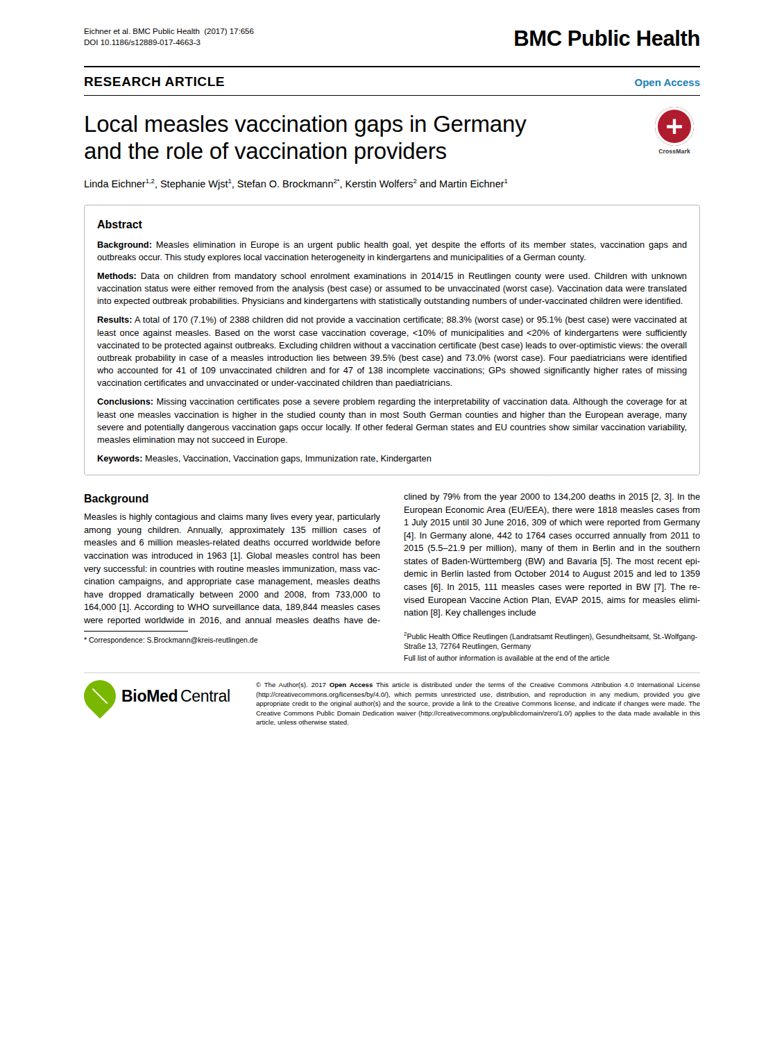Eichner et al. BMC Public Health (2017) 17:656
DOI 10.1186/s12889-017-4663-3
BMC Public Health
Research Article
Open Access
CrossMark
Local measles vaccination gaps in Germany
and the role of vaccination providers
Linda Eichner1,2, Stephanie Wjst1, Stefan O. Brockmann2*, Kerstin Wolfers2 and Martin Eichner1
Abstract
Background: Measles elimination in Europe is an urgent public health goal, yet despite the efforts of its member states, vaccination gaps and outbreaks occur. This study explores local vaccination heterogeneity in kindergartens and municipalities of a German county.
Methods: Data on children from mandatory school enrolment examinations in 2014/15 in Reutlingen county were used. Children with unknown vaccination status were either removed from the analysis (best case) or assumed to be unvaccinated (worst case). Vaccination data were translated into expected outbreak probabilities. Physicians and kindergartens with statistically outstanding numbers of under-vaccinated children were identified.
Results: A total of 170 (7.1%) of 2388 children did not provide a vaccination certificate; 88.3% (worst case) or 95.1% (best case) were vaccinated at least once against measles. Based on the worst case vaccination coverage, <10% of municipalities and <20% of kindergartens were sufficiently vaccinated to be protected against outbreaks. Excluding children without a vaccination certificate (best case) leads to over-optimistic views: the overall outbreak probability in case of a measles introduction lies between 39.5% (best case) and 73.0% (worst case). Four paediatricians were identified who accounted for 41 of 109 unvaccinated children and for 47 of 138 incomplete vaccinations; GPs showed significantly higher rates of missing vaccination certificates and unvaccinated or under-vaccinated children than paediatricians.
Conclusions: Missing vaccination certificates pose a severe problem regarding the interpretability of vaccination data. Although the coverage for at least one measles vaccination is higher in the studied county than in most South German counties and higher than the European average, many severe and potentially dangerous vaccination gaps occur locally. If other federal German states and EU countries show similar vaccination variability, measles elimination may not succeed in Europe.
Keywords: Measles, Vaccination, Vaccination gaps, Immunization rate, Kindergarten
Background
Measles is highly contagious and claims many lives every year, particularly among young children. Annually, approximately 135 million cases of measles and 6 million measles-related deaths occurred worldwide before vaccination was introduced in 1963 [1]. Global measles control has been very successful: in countries with routine measles immunization, mass vaccination campaigns, and appropriate case management, measles deaths have dropped dramatically between 2000 and 2008, from 733,000 to 164,000 [1]. According to WHO surveillance data, 189,844 measles cases were reported worldwide in 2016, and annual measles deaths have declined by 79% from the year 2000 to 134,200 deaths in 2015 [2, 3]. In the European Economic Area (EU/EEA), there were 1818 measles cases from 1 July 2015 until 30 June 2016, 309 of which were reported from Germany [4]. In Germany alone, 442 to 1764 cases occurred annually from 2011 to 2015 (5.5–21.9 per million), many of them in Berlin and in the southern states of Baden-Württemberg (BW) and Bavaria [5]. The most recent epidemic in Berlin lasted from October 2014 to August 2015 and led to 1359 cases [6]. In 2015, 111 measles cases were reported in BW [7]. The revised European Vaccine Action Plan, EVAP 2015, aims for measles elimination [8]. Key challenges include
* Correspondence: S.Brockmann@kreis-reutlingen.de
2Public Health Office Reutlingen (Landratsamt Reutlingen), Gesundheitsamt, St.-Wolfgang-Straße 13, 72764 Reutlingen, Germany
Full list of author information is available at the end of the article
BioMed Central
© The Author(s). 2017 Open Access This article is distributed under the terms of the Creative Commons Attribution 4.0 International License (http://creativecommons.org/licenses/by/4.0/), which permits unrestricted use, distribution, and reproduction in any medium, provided you give appropriate credit to the original author(s) and the source, provide a link to the Creative Commons license, and indicate if changes were made. The Creative Commons Public Domain Dedication waiver (http://creativecommons.org/publicdomain/zero/1.0/) applies to the data made available in this article, unless otherwise stated.